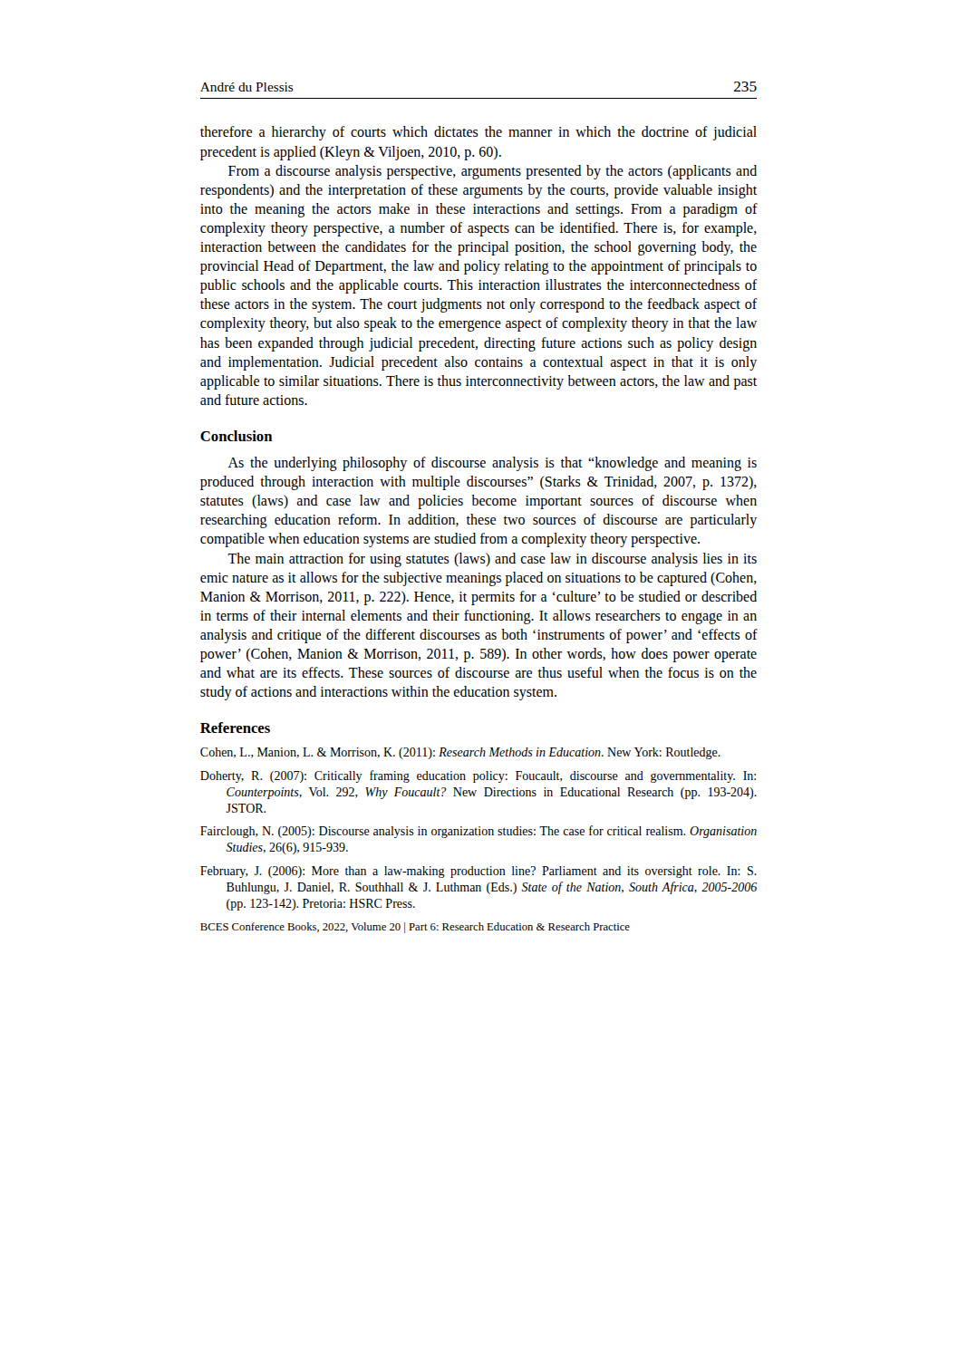André du Plessis 235
therefore a hierarchy of courts which dictates the manner in which the doctrine of judicial precedent is applied (Kleyn & Viljoen, 2010, p. 60).
From a discourse analysis perspective, arguments presented by the actors (applicants and respondents) and the interpretation of these arguments by the courts, provide valuable insight into the meaning the actors make in these interactions and settings. From a paradigm of complexity theory perspective, a number of aspects can be identified. There is, for example, interaction between the candidates for the principal position, the school governing body, the provincial Head of Department, the law and policy relating to the appointment of principals to public schools and the applicable courts. This interaction illustrates the interconnectedness of these actors in the system. The court judgments not only correspond to the feedback aspect of complexity theory, but also speak to the emergence aspect of complexity theory in that the law has been expanded through judicial precedent, directing future actions such as policy design and implementation. Judicial precedent also contains a contextual aspect in that it is only applicable to similar situations. There is thus interconnectivity between actors, the law and past and future actions.
Conclusion
As the underlying philosophy of discourse analysis is that “knowledge and meaning is produced through interaction with multiple discourses” (Starks & Trinidad, 2007, p. 1372), statutes (laws) and case law and policies become important sources of discourse when researching education reform. In addition, these two sources of discourse are particularly compatible when education systems are studied from a complexity theory perspective.
The main attraction for using statutes (laws) and case law in discourse analysis lies in its emic nature as it allows for the subjective meanings placed on situations to be captured (Cohen, Manion & Morrison, 2011, p. 222). Hence, it permits for a ‘culture’ to be studied or described in terms of their internal elements and their functioning. It allows researchers to engage in an analysis and critique of the different discourses as both ‘instruments of power’ and ‘effects of power’ (Cohen, Manion & Morrison, 2011, p. 589). In other words, how does power operate and what are its effects. These sources of discourse are thus useful when the focus is on the study of actions and interactions within the education system.
References
Cohen, L., Manion, L. & Morrison, K. (2011): Research Methods in Education. New York: Routledge.
Doherty, R. (2007): Critically framing education policy: Foucault, discourse and governmentality. In: Counterpoints, Vol. 292, Why Foucault? New Directions in Educational Research (pp. 193-204). JSTOR.
Fairclough, N. (2005): Discourse analysis in organization studies: The case for critical realism. Organisation Studies, 26(6), 915-939.
February, J. (2006): More than a law-making production line? Parliament and its oversight role. In: S. Buhlungu, J. Daniel, R. Southhall & J. Luthman (Eds.) State of the Nation, South Africa, 2005-2006 (pp. 123-142). Pretoria: HSRC Press.
BCES Conference Books, 2022, Volume 20 | Part 6: Research Education & Research Practice